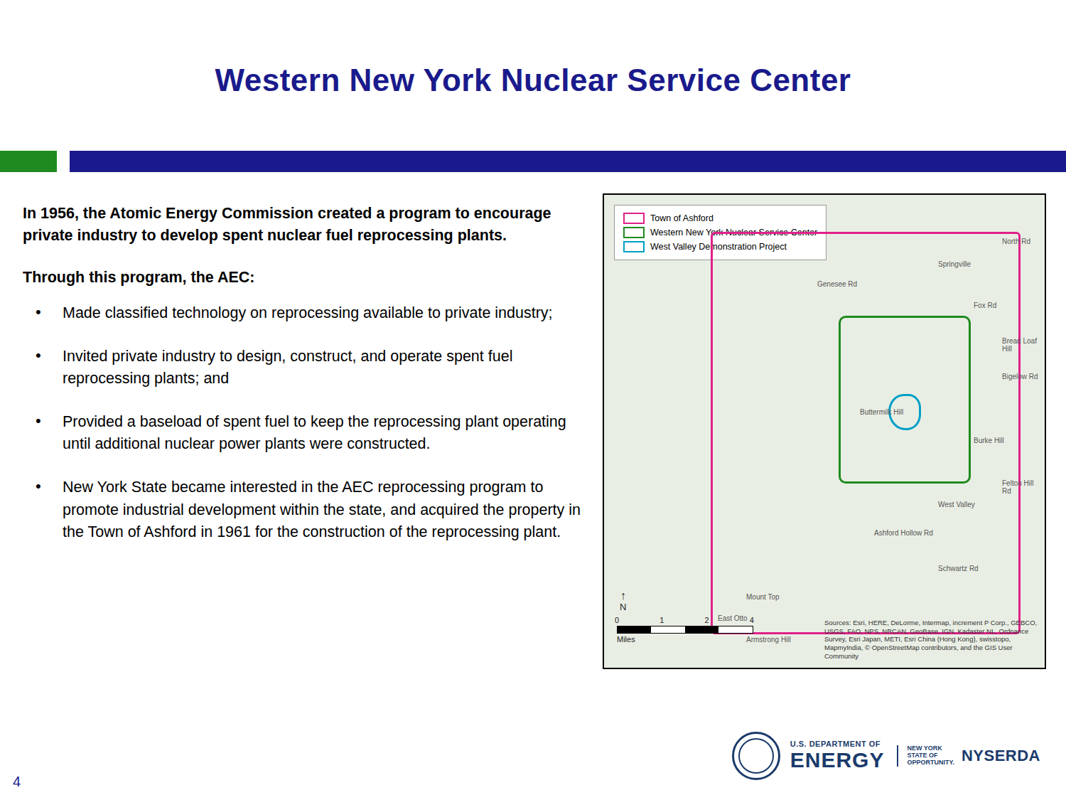Western New York Nuclear Service Center
In 1956, the Atomic Energy Commission created a program to encourage private industry to develop spent nuclear fuel reprocessing plants.
Through this program, the AEC:
Made classified technology on reprocessing available to private industry;
Invited private industry to design, construct, and operate spent fuel reprocessing plants; and
Provided a baseload of spent fuel to keep the reprocessing plant operating until additional nuclear power plants were constructed.
New York State became interested in the AEC reprocessing program to promote industrial development within the state, and acquired the property in the Town of Ashford in 1961 for the construction of the reprocessing plant.
Town of Ashford
Western New York Nuclear Service Center
West Valley Demonstration Project
North Rd
Springville
Genesee Rd
Fox Rd
Bread Loaf Hill
Bigelow Rd
Buttermilk Hill
Burke Hill
Felton Hill Rd
West Valley
Ashford Hollow Rd
Schwartz Rd
Mount Top
East Otto
Armstrong Hill
↑
N
0124
Miles
Sources: Esri, HERE, DeLorme, Intermap, increment P Corp., GEBCO, USGS, FAO, NPS, NRCAN, GeoBase, IGN, Kadaster NL, Ordnance Survey, Esri Japan, METI, Esri China (Hong Kong), swisstopo, MapmyIndia, © OpenStreetMap contributors, and the GIS User Community
U.S. DEPARTMENT OF
ENERGY
New York
State of
Opportunity.
NYSERDA
4